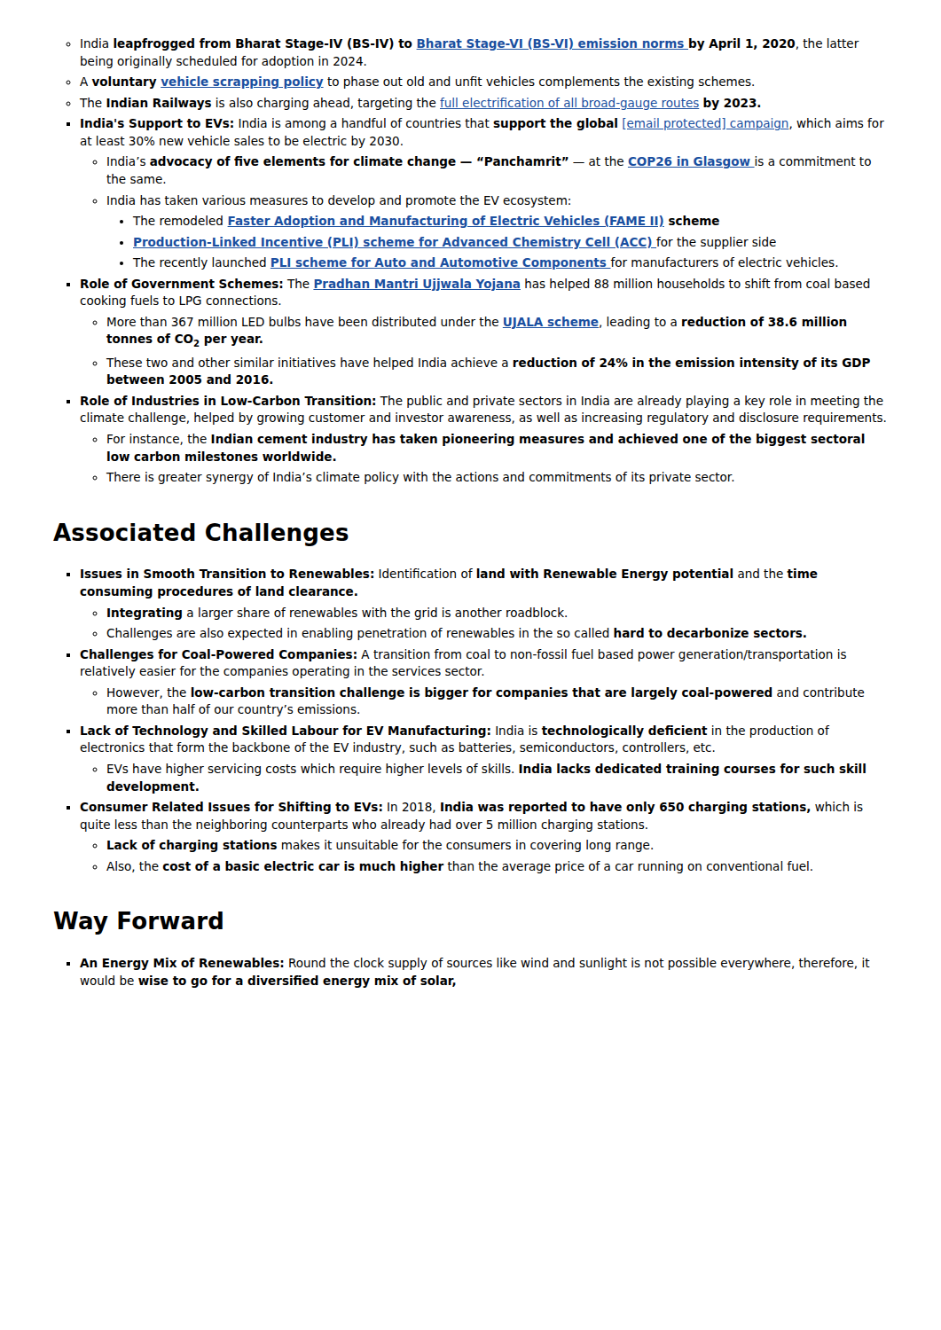India leapfrogged from Bharat Stage-IV (BS-IV) to Bharat Stage-VI (BS-VI) emission norms by April 1, 2020, the latter being originally scheduled for adoption in 2024.
A voluntary vehicle scrapping policy to phase out old and unfit vehicles complements the existing schemes.
The Indian Railways is also charging ahead, targeting the full electrification of all broad-gauge routes by 2023.
India's Support to EVs: India is among a handful of countries that support the global [email protected] campaign, which aims for at least 30% new vehicle sales to be electric by 2030.
India’s advocacy of five elements for climate change — “Panchamrit” — at the COP26 in Glasgow is a commitment to the same.
India has taken various measures to develop and promote the EV ecosystem:
The remodeled Faster Adoption and Manufacturing of Electric Vehicles (FAME II) scheme
Production-Linked Incentive (PLI) scheme for Advanced Chemistry Cell (ACC) for the supplier side
The recently launched PLI scheme for Auto and Automotive Components for manufacturers of electric vehicles.
Role of Government Schemes: The Pradhan Mantri Ujjwala Yojana has helped 88 million households to shift from coal based cooking fuels to LPG connections.
More than 367 million LED bulbs have been distributed under the UJALA scheme, leading to a reduction of 38.6 million tonnes of CO2 per year.
These two and other similar initiatives have helped India achieve a reduction of 24% in the emission intensity of its GDP between 2005 and 2016.
Role of Industries in Low-Carbon Transition: The public and private sectors in India are already playing a key role in meeting the climate challenge, helped by growing customer and investor awareness, as well as increasing regulatory and disclosure requirements.
For instance, the Indian cement industry has taken pioneering measures and achieved one of the biggest sectoral low carbon milestones worldwide.
There is greater synergy of India’s climate policy with the actions and commitments of its private sector.
Associated Challenges
Issues in Smooth Transition to Renewables: Identification of land with Renewable Energy potential and the time consuming procedures of land clearance.
Integrating a larger share of renewables with the grid is another roadblock.
Challenges are also expected in enabling penetration of renewables in the so called hard to decarbonize sectors.
Challenges for Coal-Powered Companies: A transition from coal to non-fossil fuel based power generation/transportation is relatively easier for the companies operating in the services sector.
However, the low-carbon transition challenge is bigger for companies that are largely coal-powered and contribute more than half of our country’s emissions.
Lack of Technology and Skilled Labour for EV Manufacturing: India is technologically deficient in the production of electronics that form the backbone of the EV industry, such as batteries, semiconductors, controllers, etc.
EVs have higher servicing costs which require higher levels of skills. India lacks dedicated training courses for such skill development.
Consumer Related Issues for Shifting to EVs: In 2018, India was reported to have only 650 charging stations, which is quite less than the neighboring counterparts who already had over 5 million charging stations.
Lack of charging stations makes it unsuitable for the consumers in covering long range.
Also, the cost of a basic electric car is much higher than the average price of a car running on conventional fuel.
Way Forward
An Energy Mix of Renewables: Round the clock supply of sources like wind and sunlight is not possible everywhere, therefore, it would be wise to go for a diversified energy mix of solar,